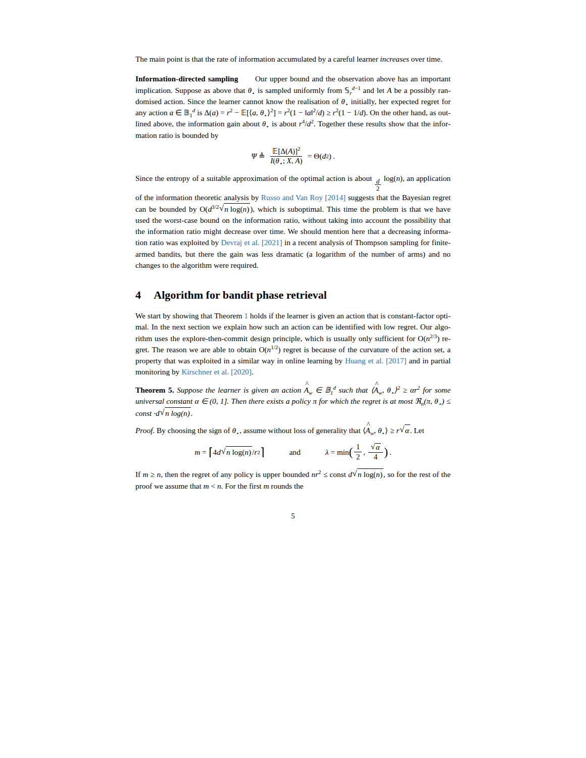The main point is that the rate of information accumulated by a careful learner increases over time.
Information-directed sampling Our upper bound and the observation above has an important implication. Suppose as above that θ⋆ is sampled uniformly from 𝕊rd−1 and let A be a possibly randomised action. Since the learner cannot know the realisation of θ⋆ initially, her expected regret for any action a ∈ 𝔹1d is Δ(a) = r2 − 𝔼[⟨a, θ⋆⟩2] = r2(1 − ‖a‖2/d) ≥ r2(1 − 1/d). On the other hand, as outlined above, the information gain about θ⋆ is about r4/d2. Together these results show that the information ratio is bounded by
Ψ ≜ 𝔼[Δ(A)]2 I(θ⋆; X, A) = Θ(d2) .
Since the entropy of a suitable approximation of the optimal action is about d 2 log(n), an application of the information theoretic analysis by Russo and Van Roy [2014] suggests that the Bayesian regret can be bounded by O(d3/2n log(n)), which is suboptimal. This time the problem is that we have used the worst-case bound on the information ratio, without taking into account the possibility that the information ratio might decrease over time. We should mention here that a decreasing information ratio was exploited by Devraj et al. [2021] in a recent analysis of Thompson sampling for finite-armed bandits, but there the gain was less dramatic (a logarithm of the number of arms) and no changes to the algorithm were required.
4 Algorithm for bandit phase retrieval
We start by showing that Theorem 1 holds if the learner is given an action that is constant-factor optimal. In the next section we explain how such an action can be identified with low regret. Our algorithm uses the explore-then-commit design principle, which is usually only sufficient for O(n2/3) regret. The reason we are able to obtain O(n1/2) regret is because of the curvature of the action set, a property that was exploited in a similar way in online learning by Huang et al. [2017] and in partial monitoring by Kirschner et al. [2020].
Theorem 5. Suppose the learner is given an action ^Aw ∈ 𝔹1d such that ⟨^Aw, θ⋆⟩2 ≥ αr2 for some universal constant α ∈ (0, 1]. Then there exists a policy π for which the regret is at most ℜn(π, θ⋆) ≤ const ·dn log(n).
Proof. By choosing the sign of θ⋆, assume without loss of generality that ⟨^Aw, θ⋆⟩ ≥ rα. Let
m = ⌈4dn log(n)/r2⌉ and λ = min ( 12, α 4 ) .
If m ≥ n, then the regret of any policy is upper bounded nr2 ≤ const dn log(n), so for the rest of the proof we assume that m < n. For the first m rounds the
5